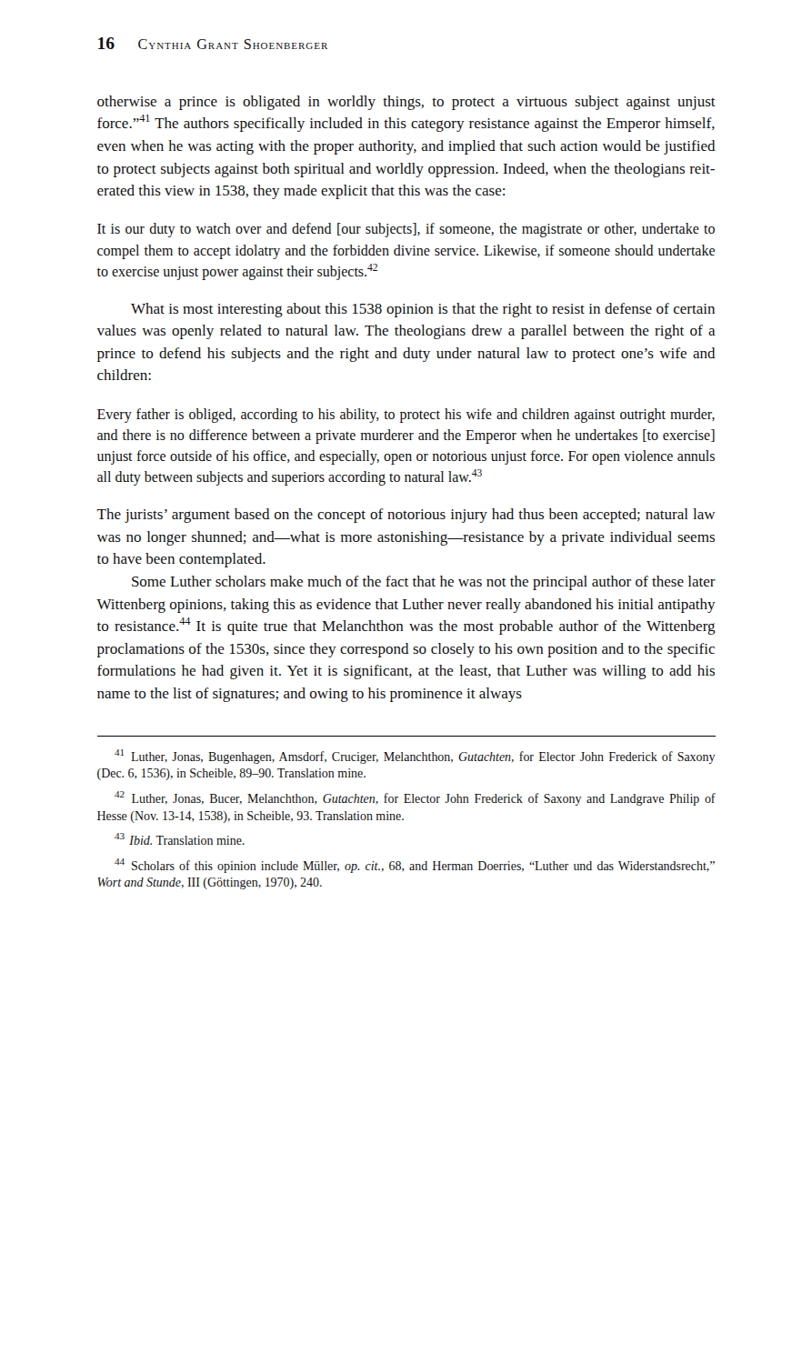16 Cynthia Grant Shoenberger
otherwise a prince is obligated in worldly things, to protect a virtuous subject against unjust force.”41 The authors specifically included in this category resistance against the Emperor himself, even when he was acting with the proper authority, and implied that such action would be justified to protect subjects against both spiritual and worldly oppression. Indeed, when the theologians reiterated this view in 1538, they made explicit that this was the case:
It is our duty to watch over and defend [our subjects], if someone, the magistrate or other, undertake to compel them to accept idolatry and the forbidden divine service. Likewise, if someone should undertake to exercise unjust power against their subjects.42
What is most interesting about this 1538 opinion is that the right to resist in defense of certain values was openly related to natural law. The theologians drew a parallel between the right of a prince to defend his subjects and the right and duty under natural law to protect one’s wife and children:
Every father is obliged, according to his ability, to protect his wife and children against outright murder, and there is no difference between a private murderer and the Emperor when he undertakes [to exercise] unjust force outside of his office, and especially, open or notorious unjust force. For open violence annuls all duty between subjects and superiors according to natural law.43
The jurists’ argument based on the concept of notorious injury had thus been accepted; natural law was no longer shunned; and—what is more astonishing—resistance by a private individual seems to have been contemplated.
Some Luther scholars make much of the fact that he was not the principal author of these later Wittenberg opinions, taking this as evidence that Luther never really abandoned his initial antipathy to resistance.44 It is quite true that Melanchthon was the most probable author of the Wittenberg proclamations of the 1530s, since they correspond so closely to his own position and to the specific formulations he had given it. Yet it is significant, at the least, that Luther was willing to add his name to the list of signatures; and owing to his prominence it always
41 Luther, Jonas, Bugenhagen, Amsdorf, Cruciger, Melanchthon, Gutachten, for Elector John Frederick of Saxony (Dec. 6, 1536), in Scheible, 89–90. Translation mine.
42 Luther, Jonas, Bucer, Melanchthon, Gutachten, for Elector John Frederick of Saxony and Landgrave Philip of Hesse (Nov. 13-14, 1538), in Scheible, 93. Translation mine.
43 Ibid. Translation mine.
44 Scholars of this opinion include Müller, op. cit., 68, and Herman Doerries, “Luther und das Widerstandsrecht,” Wort and Stunde, III (Göttingen, 1970), 240.